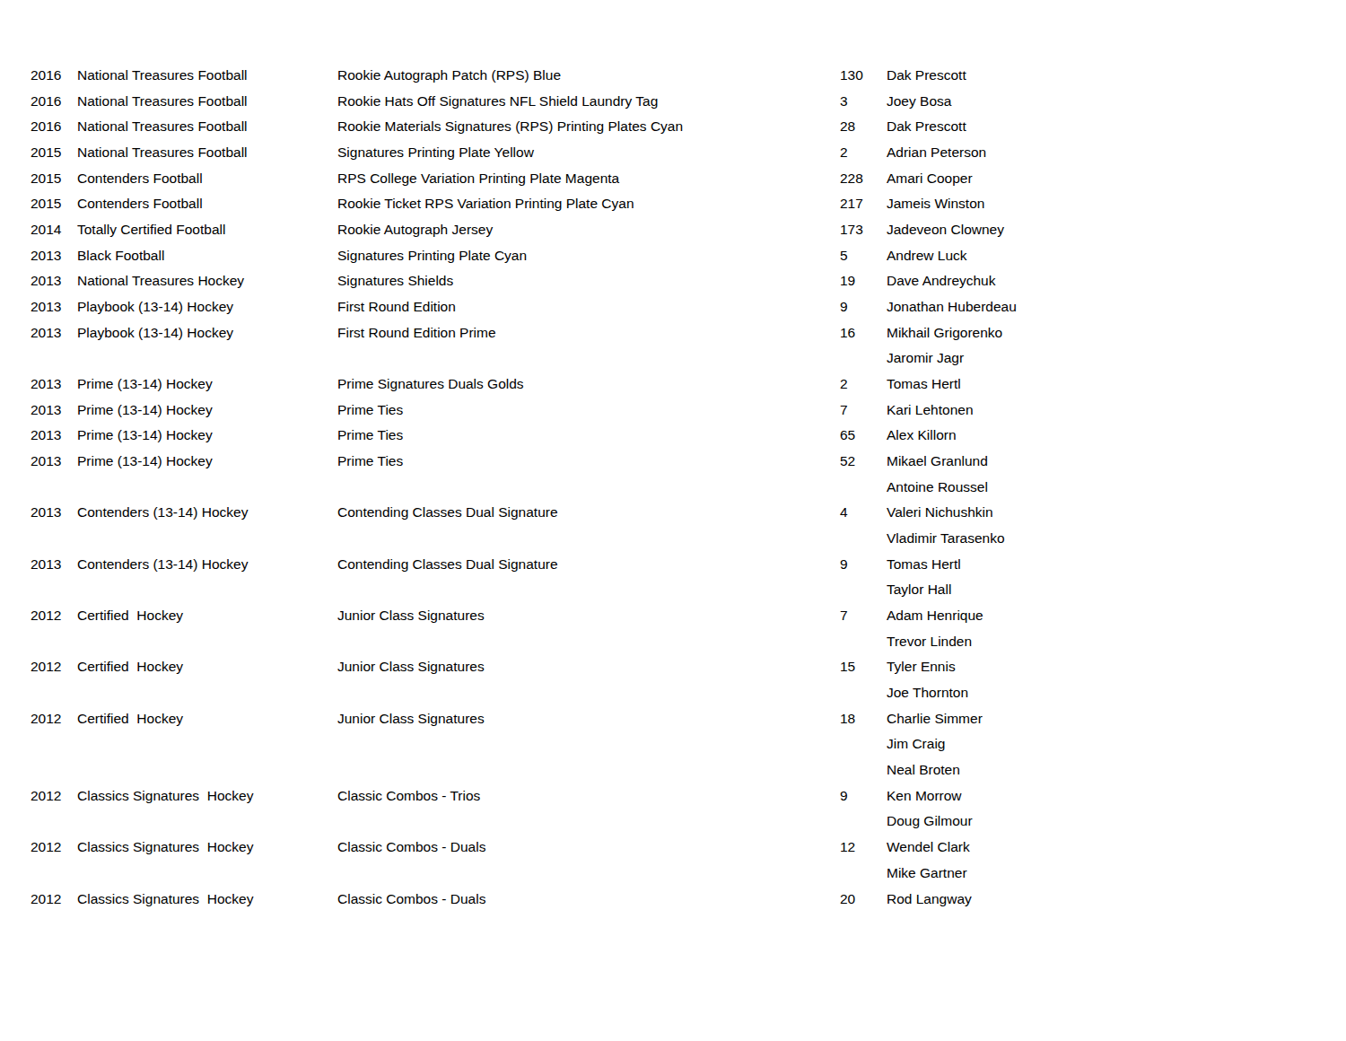| 2016 | National Treasures Football | Rookie Autograph Patch (RPS) Blue | 130 | Dak Prescott |
| 2016 | National Treasures Football | Rookie Hats Off Signatures NFL Shield Laundry Tag | 3 | Joey Bosa |
| 2016 | National Treasures Football | Rookie Materials Signatures (RPS) Printing Plates Cyan | 28 | Dak Prescott |
| 2015 | National Treasures Football | Signatures Printing Plate Yellow | 2 | Adrian Peterson |
| 2015 | Contenders Football | RPS College Variation Printing Plate Magenta | 228 | Amari Cooper |
| 2015 | Contenders Football | Rookie Ticket RPS Variation Printing Plate Cyan | 217 | Jameis Winston |
| 2014 | Totally Certified Football | Rookie Autograph Jersey | 173 | Jadeveon Clowney |
| 2013 | Black Football | Signatures Printing Plate Cyan | 5 | Andrew Luck |
| 2013 | National Treasures Hockey | Signatures Shields | 19 | Dave Andreychuk |
| 2013 | Playbook (13-14) Hockey | First Round Edition | 9 | Jonathan Huberdeau |
| 2013 | Playbook (13-14) Hockey | First Round Edition Prime | 16 | Mikhail Grigorenko Jaromir Jagr |
| 2013 | Prime (13-14) Hockey | Prime Signatures Duals Golds | 2 | Tomas Hertl |
| 2013 | Prime (13-14) Hockey | Prime Ties | 7 | Kari Lehtonen |
| 2013 | Prime (13-14) Hockey | Prime Ties | 65 | Alex Killorn |
| 2013 | Prime (13-14) Hockey | Prime Ties | 52 | Mikael Granlund Antoine Roussel |
| 2013 | Contenders (13-14) Hockey | Contending Classes Dual Signature | 4 | Valeri Nichushkin Vladimir Tarasenko |
| 2013 | Contenders (13-14) Hockey | Contending Classes Dual Signature | 9 | Tomas Hertl Taylor Hall |
| 2012 | Certified Hockey | Junior Class Signatures | 7 | Adam Henrique Trevor Linden |
| 2012 | Certified Hockey | Junior Class Signatures | 15 | Tyler Ennis Joe Thornton |
| 2012 | Certified Hockey | Junior Class Signatures | 18 | Charlie Simmer Jim Craig Neal Broten |
| 2012 | Classics Signatures Hockey | Classic Combos - Trios | 9 | Ken Morrow Doug Gilmour |
| 2012 | Classics Signatures Hockey | Classic Combos - Duals | 12 | Wendel Clark Mike Gartner |
| 2012 | Classics Signatures Hockey | Classic Combos - Duals | 20 | Rod Langway |